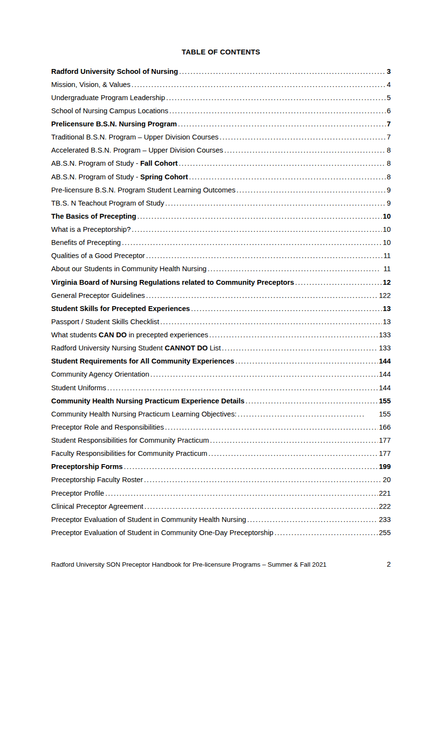TABLE OF CONTENTS
Radford University School of Nursing ........................................................................................................... 3
Mission, Vision, & Values ................................................................................................................. 4
Undergraduate Program Leadership ..................................................................................... 5
School of Nursing Campus Locations ..................................................................................... 6
Prelicensure B.S.N. Nursing Program ............................................................................................. 7
Traditional B.S.N. Program – Upper Division Courses ............................................................. 7
Accelerated B.S.N. Program – Upper Division Courses ........................................................... 8
AB.S.N. Program of Study - Fall Cohort ................................................................................. 8
AB.S.N. Program of Study - Spring Cohort ............................................................................. 8
Pre-licensure B.S.N. Program Student Learning Outcomes ....................................................... 9
TB.S. N Teachout Program of Study ......................................................................................... 9
The Basics of Precepting ............................................................................................................. 10
What is a Preceptorship? ................................................................................................. 10
Benefits of Precepting ..................................................................................................... 10
Qualities of a Good Preceptor ......................................................................................... 11
About our Students in Community Health Nursing ............................................................. 11
Virginia Board of Nursing Regulations related to Community Preceptors .......................................... 12
General Preceptor Guidelines ....................................................................................... 122
Student Skills for Precepted Experiences ......................................................................................... 13
Passport / Student Skills Checklist ................................................................................. 13
What students CAN DO in precepted experiences ............................................................. 133
Radford University Nursing Student CANNOT DO List ....................................................... 133
Student Requirements for All Community Experiences ..................................................................... 144
Community Agency Orientation ..................................................................................... 144
Student Uniforms ......................................................................................................... 144
Community Health Nursing Practicum Experience Details .............................................................. 155
Community Health Nursing Practicum Learning Objectives: ............................................. 155
Preceptor Role and Responsibilities ..................................................................................... 166
Student Responsibilities for Community Practicum ............................................................. 177
Faculty Responsibilities for Community Practicum ............................................................. 177
Preceptorship Forms ..................................................................................................................... 199
Preceptorship Faculty Roster ......................................................................................... 20
Preceptor Profile ......................................................................................................... 221
Clinical Preceptor Agreement ......................................................................................... 222
Preceptor Evaluation of Student in Community Health Nursing ......................................................... 233
Preceptor Evaluation of Student in Community One-Day Preceptorship ......................................... 255
Radford University SON Preceptor Handbook for Pre-licensure Programs – Summer & Fall 2021 2